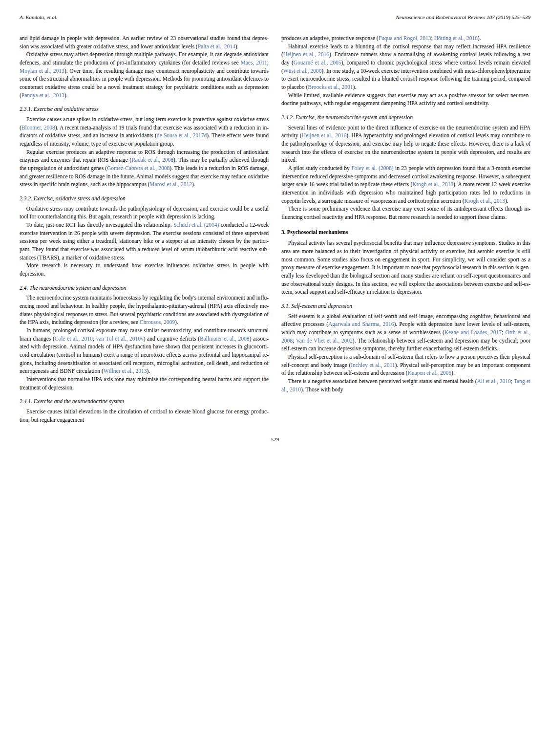A. Kandola, et al.
Neuroscience and Biobehavioral Reviews 107 (2019) 525–539
and lipid damage in people with depression. An earlier review of 23 observational studies found that depression was associated with greater oxidative stress, and lower antioxidant levels (Palta et al., 2014).
Oxidative stress may affect depression through multiple pathways. For example, it can degrade antioxidant defences, and stimulate the production of pro-inflammatory cytokines (for detailed reviews see Maes, 2011; Moylan et al., 2013). Over time, the resulting damage may counteract neuroplasticity and contribute towards some of the structural abnormalities in people with depression. Methods for promoting antioxidant defences to counteract oxidative stress could be a novel treatment strategy for psychiatric conditions such as depression (Pandya et al., 2013).
2.3.1. Exercise and oxidative stress
Exercise causes acute spikes in oxidative stress, but long-term exercise is protective against oxidative stress (Bloomer, 2008). A recent meta-analysis of 19 trials found that exercise was associated with a reduction in indicators of oxidative stress, and an increase in antioxidants (de Sousa et al., 2017d). These effects were found regardless of intensity, volume, type of exercise or population group.
Regular exercise produces an adaptive response to ROS through increasing the production of antioxidant enzymes and enzymes that repair ROS damage (Radak et al., 2008). This may be partially achieved through the upregulation of antioxidant genes (Gomez-Cabrera et al., 2008). This leads to a reduction in ROS damage, and greater resilience to ROS damage in the future. Animal models suggest that exercise may reduce oxidative stress in specific brain regions, such as the hippocampus (Marosi et al., 2012).
2.3.2. Exercise, oxidative stress and depression
Oxidative stress may contribute towards the pathophysiology of depression, and exercise could be a useful tool for counterbalancing this. But again, research in people with depression is lacking.
To date, just one RCT has directly investigated this relationship. Schuch et al. (2014) conducted a 12-week exercise intervention in 26 people with severe depression. The exercise sessions consisted of three supervised sessions per week using either a treadmill, stationary bike or a stepper at an intensity chosen by the participant. They found that exercise was associated with a reduced level of serum thiobarbituric acid-reactive substances (TBARS), a marker of oxidative stress.
More research is necessary to understand how exercise influences oxidative stress in people with depression.
2.4. The neuroendocrine system and depression
The neuroendocrine system maintains homeostasis by regulating the body's internal environment and influencing mood and behaviour. In healthy people, the hypothalamic-pituitary-adrenal (HPA) axis effectively mediates physiological responses to stress. But several psychiatric conditions are associated with dysregulation of the HPA axis, including depression (for a review, see Chrousos, 2009).
In humans, prolonged cortisol exposure may cause similar neurotoxicity, and contribute towards structural brain changes (Cole et al., 2010; van Tol et al., 2010v) and cognitive deficits (Ballmaier et al., 2008) associated with depression. Animal models of HPA dysfunction have shown that persistent increases in glucocorticoid circulation (cortisol in humans) exert a range of neurotoxic effects across prefrontal and hippocampal regions, including desensitisation of associated cell receptors, microglial activation, cell death, and reduction of neurogenesis and BDNF circulation (Willner et al., 2013).
Interventions that normalise HPA axis tone may minimise the corresponding neural harms and support the treatment of depression.
2.4.1. Exercise and the neuroendocrine system
Exercise causes initial elevations in the circulation of cortisol to elevate blood glucose for energy production, but regular engagement
produces an adaptive, protective response (Fuqua and Rogol, 2013; Hötting et al., 2016).
Habitual exercise leads to a blunting of the cortisol response that may reflect increased HPA resilience (Heijnen et al., 2016). Endurance runners show a normalising of awakening cortisol levels following a rest day (Gouarné et al., 2005), compared to chronic psychological stress where cortisol levels remain elevated (Wüst et al., 2000). In one study, a 10-week exercise intervention combined with meta-chlorophenylpiperazine to exert neuroendocrine stress, resulted in a blunted cortisol response following the training period, compared to placebo (Broocks et al., 2001).
While limited, available evidence suggests that exercise may act as a positive stressor for select neuroendocrine pathways, with regular engagement dampening HPA activity and cortisol sensitivity.
2.4.2. Exercise, the neuroendocrine system and depression
Several lines of evidence point to the direct influence of exercise on the neuroendocrine system and HPA activity (Heijnen et al., 2016). HPA hyperactivity and prolonged elevation of cortisol levels may contribute to the pathophysiology of depression, and exercise may help to negate these effects. However, there is a lack of research into the effects of exercise on the neuroendocrine system in people with depression, and results are mixed.
A pilot study conducted by Foley et al. (2008) in 23 people with depression found that a 3-month exercise intervention reduced depressive symptoms and decreased cortisol awakening response. However, a subsequent larger-scale 16-week trial failed to replicate these effects (Krogh et al., 2010). A more recent 12-week exercise intervention in individuals with depression who maintained high participation rates led to reductions in copeptin levels, a surrogate measure of vasopressin and corticotrophin secretion (Krogh et al., 2013).
There is some preliminary evidence that exercise may exert some of its antidepressant effects through influencing cortisol reactivity and HPA response. But more research is needed to support these claims.
3. Psychosocial mechanisms
Physical activity has several psychosocial benefits that may influence depressive symptoms. Studies in this area are more balanced as to their investigation of physical activity or exercise, but aerobic exercise is still most common. Some studies also focus on engagement in sport. For simplicity, we will consider sport as a proxy measure of exercise engagement. It is important to note that psychosocial research in this section is generally less developed than the biological section and many studies are reliant on self-report questionnaires and use observational study designs. In this section, we will explore the associations between exercise and self-esteem, social support and self-efficacy in relation to depression.
3.1. Self-esteem and depression
Self-esteem is a global evaluation of self-worth and self-image, encompassing cognitive, behavioural and affective processes (Agarwala and Sharma, 2016). People with depression have lower levels of self-esteem, which may contribute to symptoms such as a sense of worthlessness (Keane and Loades, 2017; Orth et al., 2008; Van de Vliet et al., 2002). The relationship between self-esteem and depression may be cyclical; poor self-esteem can increase depressive symptoms, thereby further exacerbating self-esteem deficits.
Physical self-perception is a sub-domain of self-esteem that refers to how a person perceives their physical self-concept and body image (Inchley et al., 2011). Physical self-perception may be an important component of the relationship between self-esteem and depression (Knapen et al., 2005).
There is a negative association between perceived weight status and mental health (Ali et al., 2010; Tang et al., 2010). Those with body
529